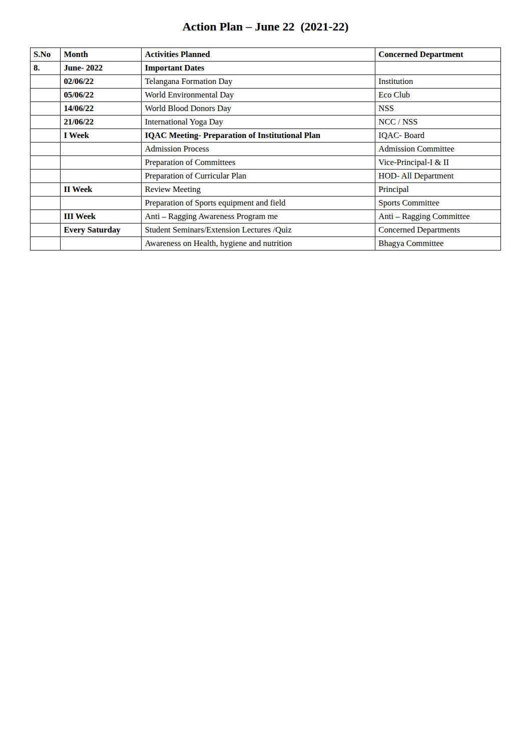Action Plan – June 22 (2021-22)
| S.No | Month | Activities Planned | Concerned Department |
| --- | --- | --- | --- |
| 8. | June- 2022 | Important Dates | |
| | 02/06/22 | Telangana Formation Day | Institution |
| | 05/06/22 | World Environmental Day | Eco Club |
| | 14/06/22 | World Blood Donors Day | NSS |
| | 21/06/22 | International Yoga Day | NCC / NSS |
| | I Week | IQAC Meeting- Preparation of Institutional Plan | IQAC- Board |
| | | Admission Process | Admission Committee |
| | | Preparation of Committees | Vice-Principal-I & II |
| | | Preparation of Curricular Plan | HOD- All Department |
| | II Week | Review Meeting | Principal |
| | | Preparation of Sports equipment and field | Sports Committee |
| | III Week | Anti – Ragging Awareness Program me | Anti – Ragging Committee |
| | Every Saturday | Student Seminars/Extension Lectures /Quiz | Concerned Departments |
| | | Awareness on Health, hygiene and nutrition | Bhagya Committee |